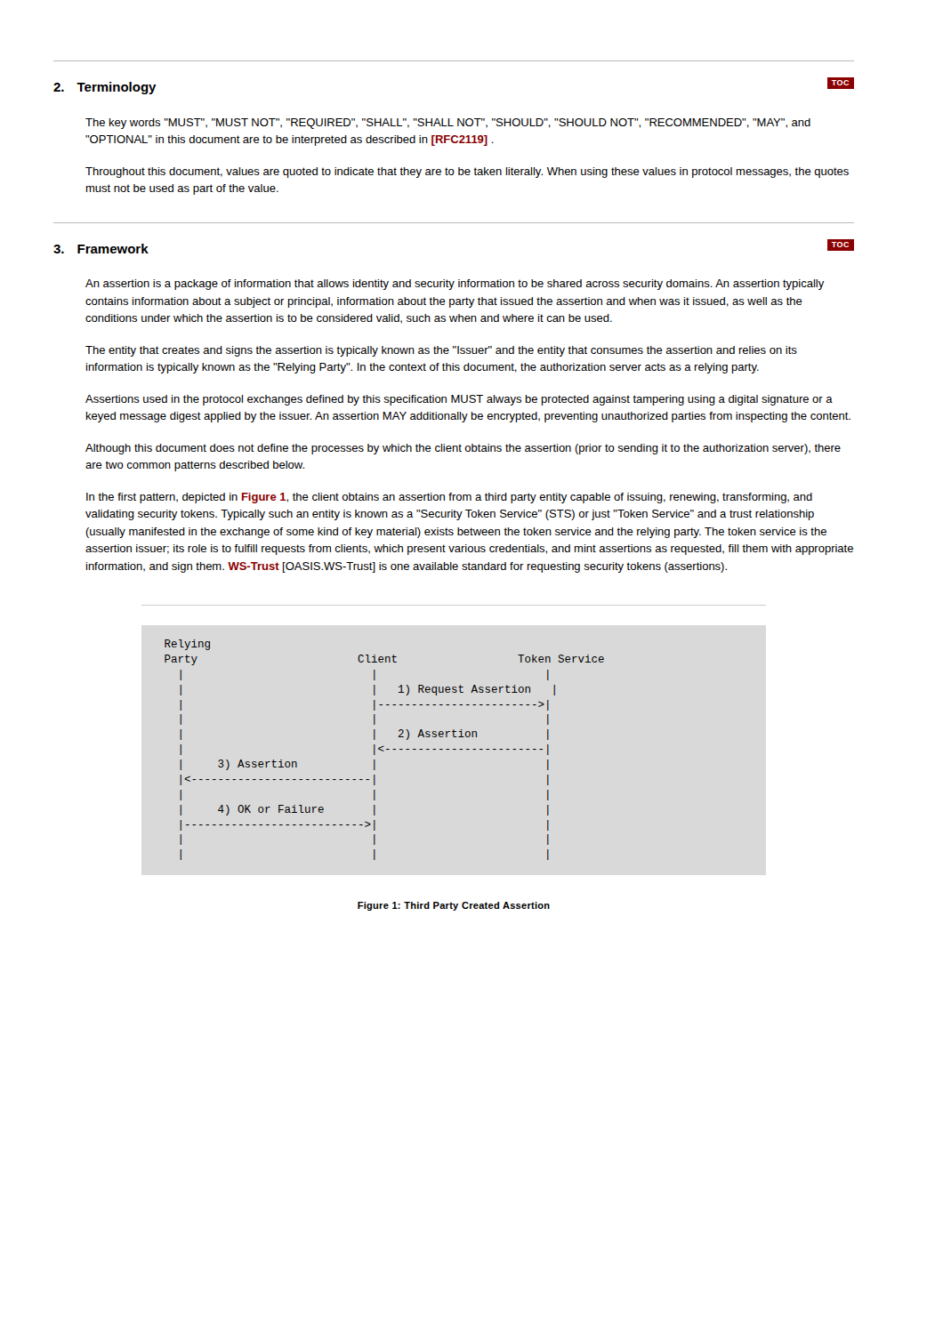2. Terminology
TOC
The key words "MUST", "MUST NOT", "REQUIRED", "SHALL", "SHALL NOT", "SHOULD", "SHOULD NOT", "RECOMMENDED", "MAY", and "OPTIONAL" in this document are to be interpreted as described in [RFC2119] .
Throughout this document, values are quoted to indicate that they are to be taken literally. When using these values in protocol messages, the quotes must not be used as part of the value.
3. Framework
TOC
An assertion is a package of information that allows identity and security information to be shared across security domains. An assertion typically contains information about a subject or principal, information about the party that issued the assertion and when was it issued, as well as the conditions under which the assertion is to be considered valid, such as when and where it can be used.
The entity that creates and signs the assertion is typically known as the "Issuer" and the entity that consumes the assertion and relies on its information is typically known as the "Relying Party". In the context of this document, the authorization server acts as a relying party.
Assertions used in the protocol exchanges defined by this specification MUST always be protected against tampering using a digital signature or a keyed message digest applied by the issuer. An assertion MAY additionally be encrypted, preventing unauthorized parties from inspecting the content.
Although this document does not define the processes by which the client obtains the assertion (prior to sending it to the authorization server), there are two common patterns described below.
In the first pattern, depicted in Figure 1, the client obtains an assertion from a third party entity capable of issuing, renewing, transforming, and validating security tokens. Typically such an entity is known as a "Security Token Service" (STS) or just "Token Service" and a trust relationship (usually manifested in the exchange of some kind of key material) exists between the token service and the relying party. The token service is the assertion issuer; its role is to fulfill requests from clients, which present various credentials, and mint assertions as requested, fill them with appropriate information, and sign them. WS-Trust [OASIS.WS-Trust] is one available standard for requesting security tokens (assertions).
 Relying
 Party                        Client                  Token Service
   |                            |                         |
   |                            |   1) Request Assertion   |
   |                            |------------------------>|
   |                            |                         |
   |                            |   2) Assertion          |
   |                            |<------------------------|
   |     3) Assertion           |                         |
   |<---------------------------|                         |
   |                            |                         |
   |     4) OK or Failure       |                         |
   |--------------------------->|                         |
   |                            |                         |
   |                            |                         |
Figure 1: Third Party Created Assertion